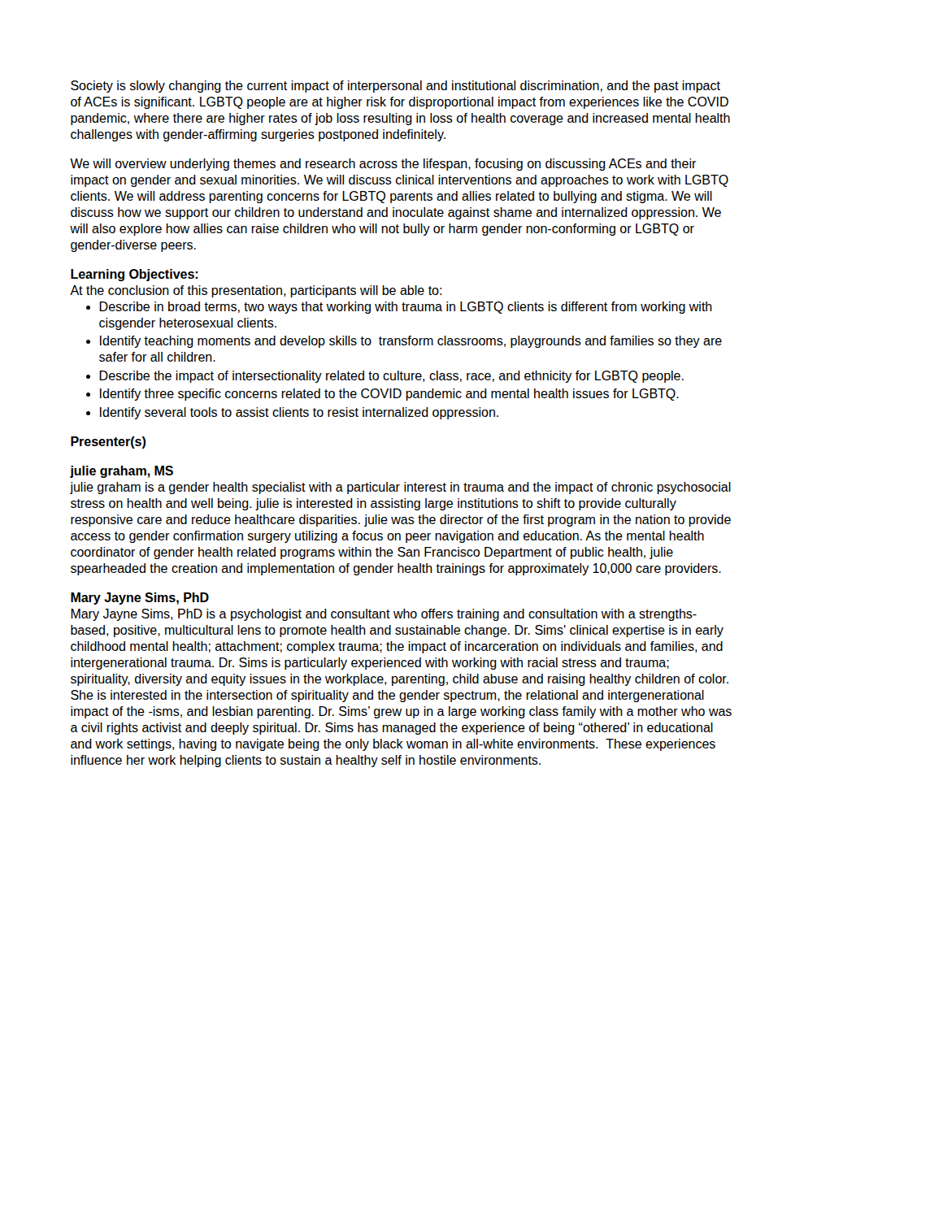Society is slowly changing the current impact of interpersonal and institutional discrimination, and the past impact of ACEs is significant. LGBTQ people are at higher risk for disproportional impact from experiences like the COVID pandemic, where there are higher rates of job loss resulting in loss of health coverage and increased mental health challenges with gender-affirming surgeries postponed indefinitely.
We will overview underlying themes and research across the lifespan, focusing on discussing ACEs and their impact on gender and sexual minorities. We will discuss clinical interventions and approaches to work with LGBTQ clients. We will address parenting concerns for LGBTQ parents and allies related to bullying and stigma. We will discuss how we support our children to understand and inoculate against shame and internalized oppression. We will also explore how allies can raise children who will not bully or harm gender non-conforming or LGBTQ or gender-diverse peers.
Learning Objectives:
At the conclusion of this presentation, participants will be able to:
Describe in broad terms, two ways that working with trauma in LGBTQ clients is different from working with cisgender heterosexual clients.
Identify teaching moments and develop skills to transform classrooms, playgrounds and families so they are safer for all children.
Describe the impact of intersectionality related to culture, class, race, and ethnicity for LGBTQ people.
Identify three specific concerns related to the COVID pandemic and mental health issues for LGBTQ.
Identify several tools to assist clients to resist internalized oppression.
Presenter(s)
julie graham, MS
julie graham is a gender health specialist with a particular interest in trauma and the impact of chronic psychosocial stress on health and well being. julie is interested in assisting large institutions to shift to provide culturally responsive care and reduce healthcare disparities. julie was the director of the first program in the nation to provide access to gender confirmation surgery utilizing a focus on peer navigation and education. As the mental health coordinator of gender health related programs within the San Francisco Department of public health, julie spearheaded the creation and implementation of gender health trainings for approximately 10,000 care providers.
Mary Jayne Sims, PhD
Mary Jayne Sims, PhD is a psychologist and consultant who offers training and consultation with a strengths-based, positive, multicultural lens to promote health and sustainable change. Dr. Sims' clinical expertise is in early childhood mental health; attachment; complex trauma; the impact of incarceration on individuals and families, and intergenerational trauma. Dr. Sims is particularly experienced with working with racial stress and trauma; spirituality, diversity and equity issues in the workplace, parenting, child abuse and raising healthy children of color. She is interested in the intersection of spirituality and the gender spectrum, the relational and intergenerational impact of the -isms, and lesbian parenting. Dr. Sims’ grew up in a large working class family with a mother who was a civil rights activist and deeply spiritual. Dr. Sims has managed the experience of being “othered’ in educational and work settings, having to navigate being the only black woman in all-white environments. These experiences influence her work helping clients to sustain a healthy self in hostile environments.